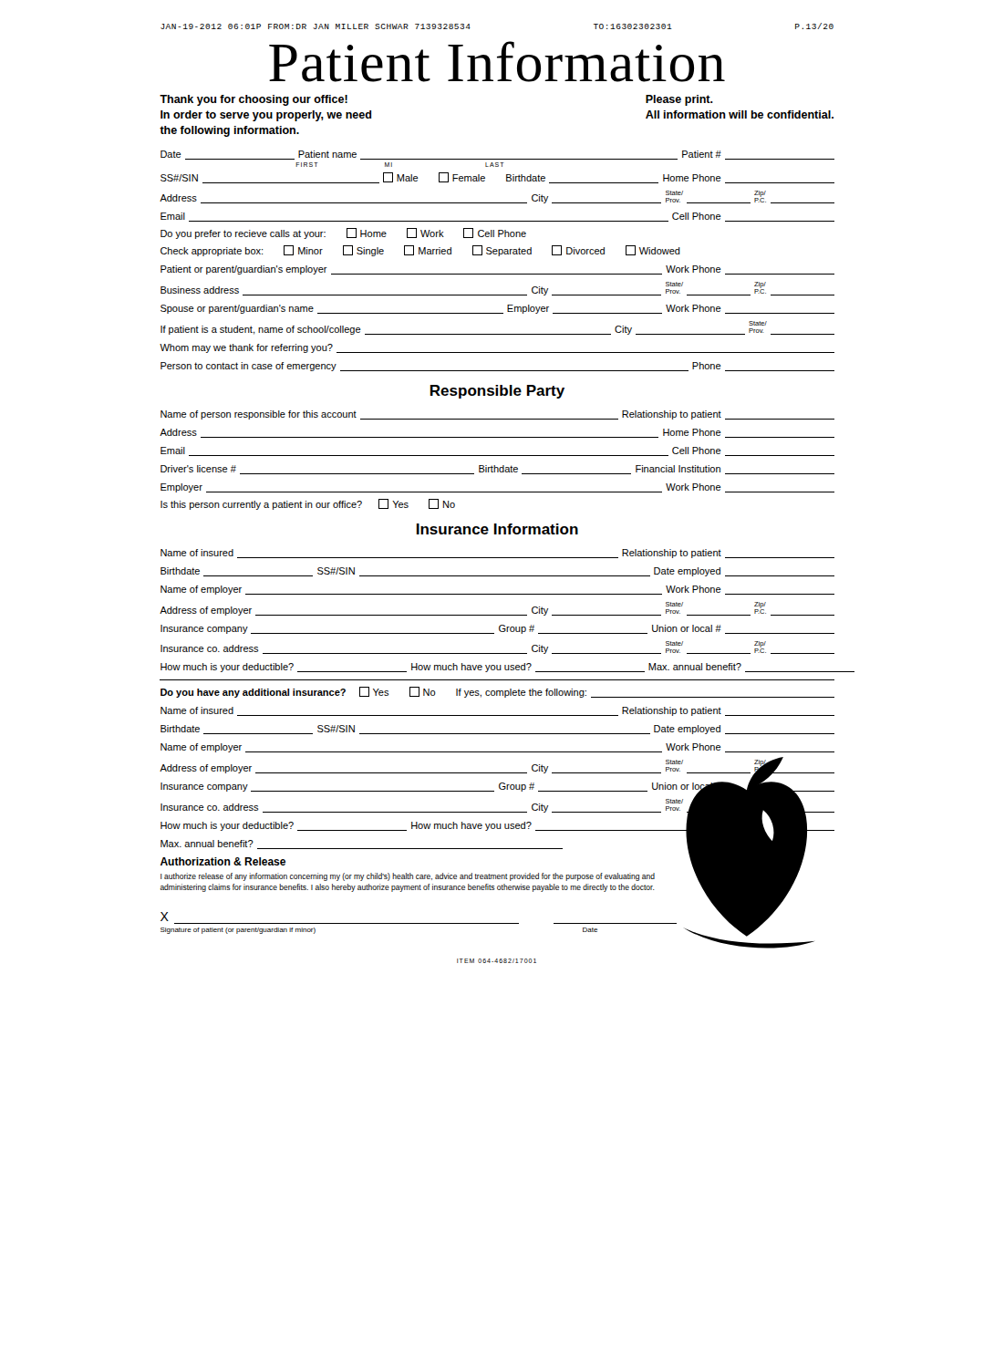JAN-19-2012 06:01P FROM:DR JAN MILLER SCHWAR 7139328534 TO:16302302301 P.13/20
Patient Information
Thank you for choosing our office!
In order to serve you properly, we need
the following information.
Please print.
All information will be confidential.
Date Patient name Patient #
FIRST MI LAST
SS#/SIN Male Female Birthdate Home Phone
Address City State/
Prov. Zip/
P.C.
Email Cell Phone
Do you prefer to recieve calls at your: Home Work Cell Phone
Check appropriate box: Minor Single Married Separated Divorced Widowed
Patient or parent/guardian's employer Work Phone
Business address City State/
Prov. Zip/
P.C.
Spouse or parent/guardian's name Employer Work Phone
If patient is a student, name of school/college City State/
Prov.
Whom may we thank for referring you?
Person to contact in case of emergency Phone
Responsible Party
Name of person responsible for this account Relationship to patient
Address Home Phone
Email Cell Phone
Driver's license # Birthdate Financial Institution
Employer Work Phone
Is this person currently a patient in our office? Yes No
Insurance Information
Name of insured Relationship to patient
Birthdate SS#/SIN Date employed
Name of employer Work Phone
Address of employer City State/
Prov. Zip/
P.C.
Insurance company Group # Union or local #
Insurance co. address City State/
Prov. Zip/
P.C.
How much is your deductible? How much have you used? Max. annual benefit?
Do you have any additional insurance? Yes No If yes, complete the following:
Name of insured Relationship to patient
Birthdate SS#/SIN Date employed
Name of employer Work Phone
Address of employer City State/
Prov. Zip/
P.C.
Insurance company Group # Union or local #
Insurance co. address City State/
Prov. Zip/
P.C.
How much is your deductible? How much have you used?
Max. annual benefit?
Authorization & Release
I authorize release of any information concerning my (or my child's) health care, advice and treatment provided for the purpose of evaluating and administering claims for insurance benefits. I also hereby authorize payment of insurance benefits otherwise payable to me directly to the doctor.
X
Signature of patient (or parent/guardian if minor) Date
ITEM 064-4682/17001